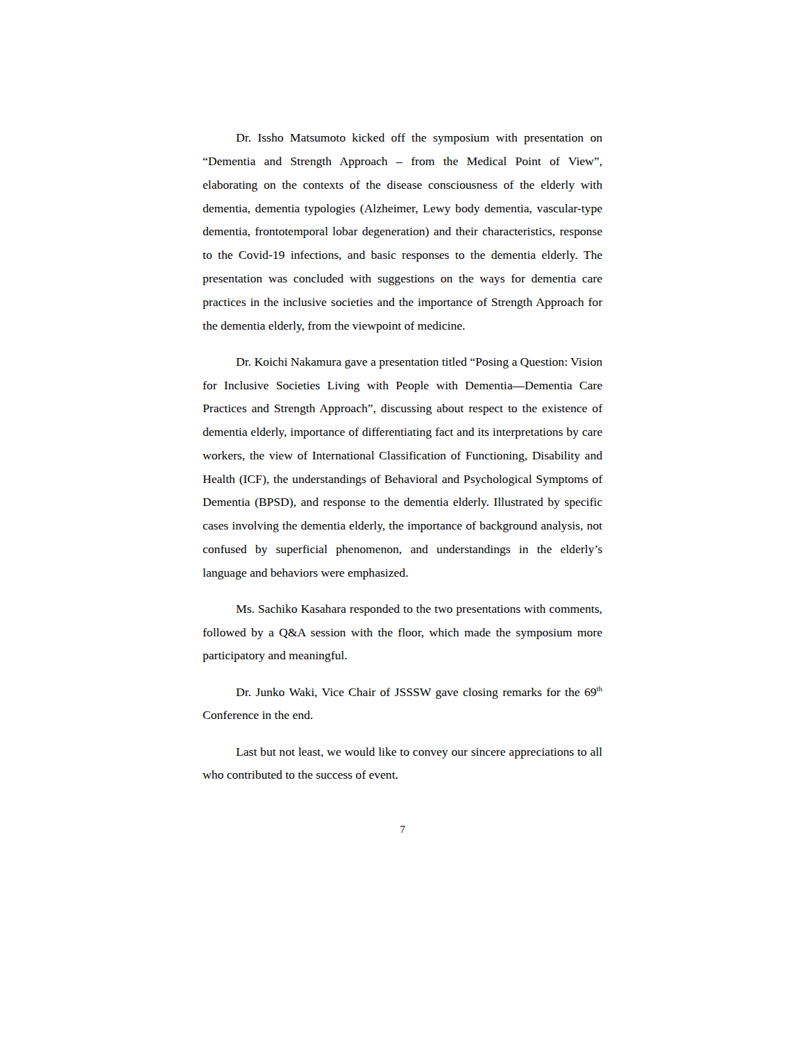Dr. Issho Matsumoto kicked off the symposium with presentation on “Dementia and Strength Approach – from the Medical Point of View”, elaborating on the contexts of the disease consciousness of the elderly with dementia, dementia typologies (Alzheimer, Lewy body dementia, vascular-type dementia, frontotemporal lobar degeneration) and their characteristics, response to the Covid-19 infections, and basic responses to the dementia elderly. The presentation was concluded with suggestions on the ways for dementia care practices in the inclusive societies and the importance of Strength Approach for the dementia elderly, from the viewpoint of medicine.
Dr. Koichi Nakamura gave a presentation titled “Posing a Question: Vision for Inclusive Societies Living with People with Dementia—Dementia Care Practices and Strength Approach”, discussing about respect to the existence of dementia elderly, importance of differentiating fact and its interpretations by care workers, the view of International Classification of Functioning, Disability and Health (ICF), the understandings of Behavioral and Psychological Symptoms of Dementia (BPSD), and response to the dementia elderly. Illustrated by specific cases involving the dementia elderly, the importance of background analysis, not confused by superficial phenomenon, and understandings in the elderly’s language and behaviors were emphasized.
Ms. Sachiko Kasahara responded to the two presentations with comments, followed by a Q&A session with the floor, which made the symposium more participatory and meaningful.
Dr. Junko Waki, Vice Chair of JSSSW gave closing remarks for the 69th Conference in the end.
Last but not least, we would like to convey our sincere appreciations to all who contributed to the success of event.
7